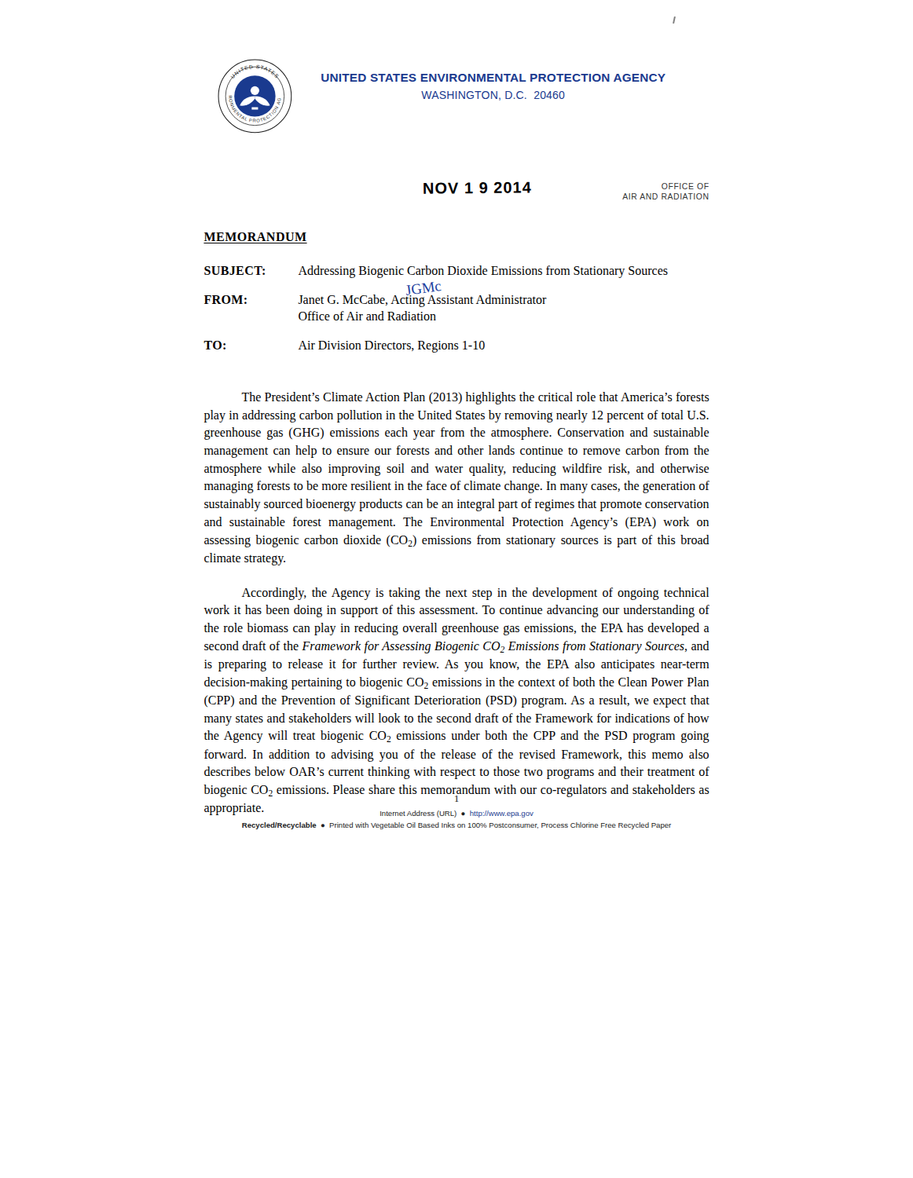UNITED STATES ENVIRONMENTAL PROTECTION AGENCY
UNITED STATES ENVIRONMENTAL PROTECTION AGENCY
WASHINGTON, D.C. 20460
NOV 1 9 2014
OFFICE OF
AIR AND RADIATION
MEMORANDUM
| SUBJECT: | Addressing Biogenic Carbon Dioxide Emissions from Stationary Sources |
| FROM: | JGMc Janet G. McCabe, Acting Assistant Administrator Office of Air and Radiation |
| TO: | Air Division Directors, Regions 1-10 |
The President’s Climate Action Plan (2013) highlights the critical role that America’s forests play in addressing carbon pollution in the United States by removing nearly 12 percent of total U.S. greenhouse gas (GHG) emissions each year from the atmosphere. Conservation and sustainable management can help to ensure our forests and other lands continue to remove carbon from the atmosphere while also improving soil and water quality, reducing wildfire risk, and otherwise managing forests to be more resilient in the face of climate change. In many cases, the generation of sustainably sourced bioenergy products can be an integral part of regimes that promote conservation and sustainable forest management. The Environmental Protection Agency’s (EPA) work on assessing biogenic carbon dioxide (CO2) emissions from stationary sources is part of this broad climate strategy.
Accordingly, the Agency is taking the next step in the development of ongoing technical work it has been doing in support of this assessment. To continue advancing our understanding of the role biomass can play in reducing overall greenhouse gas emissions, the EPA has developed a second draft of the Framework for Assessing Biogenic CO2 Emissions from Stationary Sources, and is preparing to release it for further review. As you know, the EPA also anticipates near-term decision-making pertaining to biogenic CO2 emissions in the context of both the Clean Power Plan (CPP) and the Prevention of Significant Deterioration (PSD) program. As a result, we expect that many states and stakeholders will look to the second draft of the Framework for indications of how the Agency will treat biogenic CO2 emissions under both the CPP and the PSD program going forward. In addition to advising you of the release of the revised Framework, this memo also describes below OAR’s current thinking with respect to those two programs and their treatment of biogenic CO2 emissions. Please share this memorandum with our co-regulators and stakeholders as appropriate.
1
Internet Address (URL) ● http://www.epa.gov
Recycled/Recyclable ● Printed with Vegetable Oil Based Inks on 100% Postconsumer, Process Chlorine Free Recycled Paper